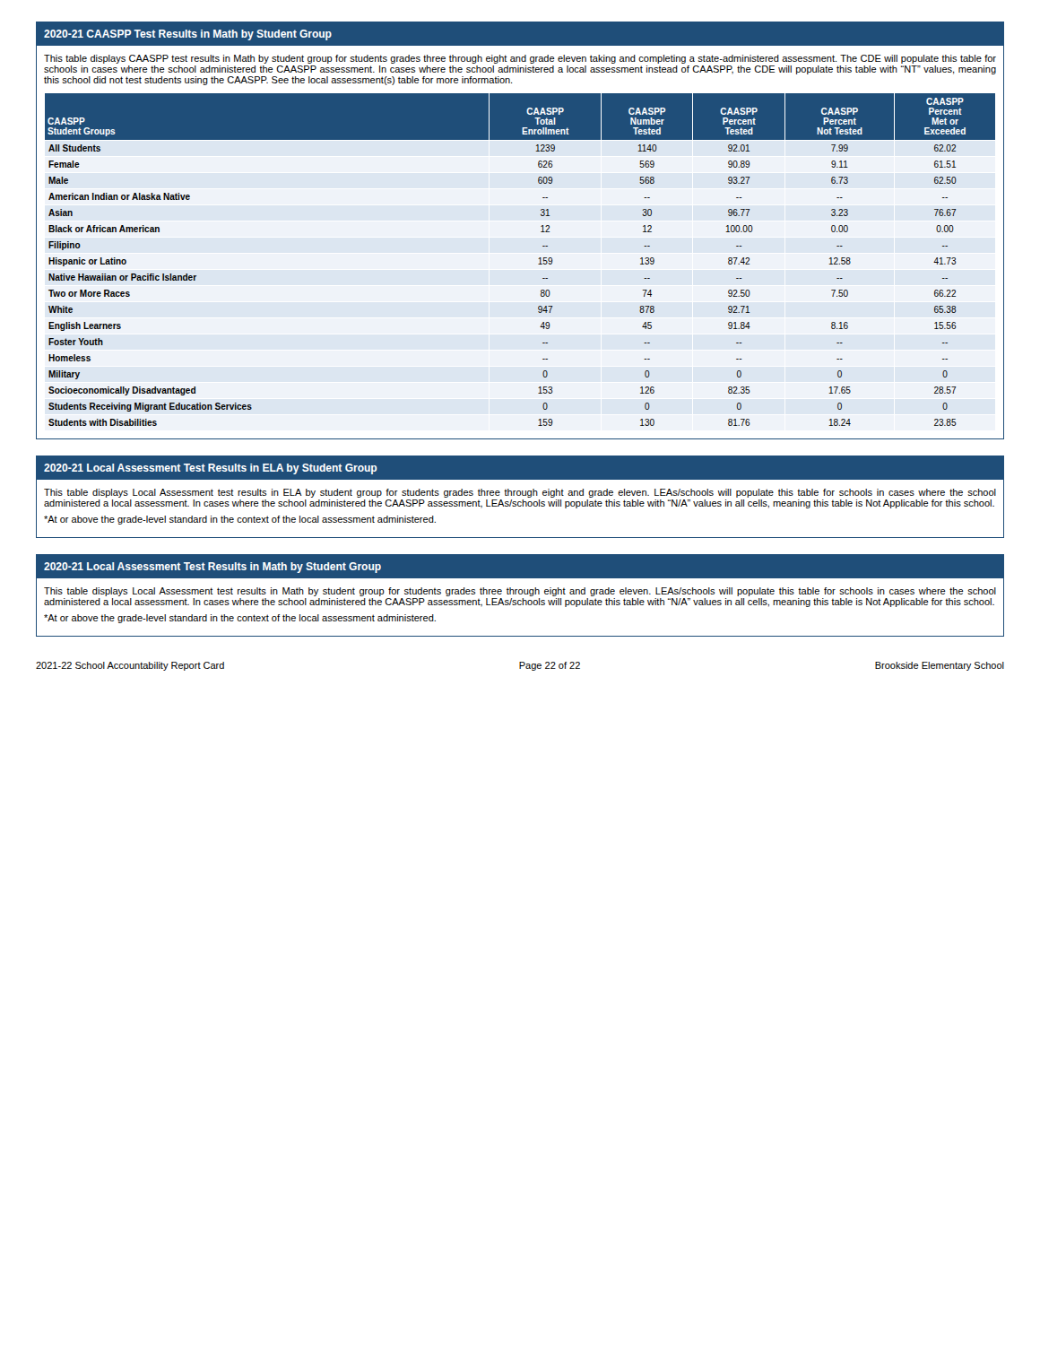2020-21 CAASPP Test Results in Math by Student Group
This table displays CAASPP test results in Math by student group for students grades three through eight and grade eleven taking and completing a state-administered assessment. The CDE will populate this table for schools in cases where the school administered the CAASPP assessment. In cases where the school administered a local assessment instead of CAASPP, the CDE will populate this table with “NT” values, meaning this school did not test students using the CAASPP. See the local assessment(s) table for more information.
| CAASPP Student Groups | CAASPP Total Enrollment | CAASPP Number Tested | CAASPP Percent Tested | CAASPP Percent Not Tested | CAASPP Percent Met or Exceeded |
| --- | --- | --- | --- | --- | --- |
| All Students | 1239 | 1140 | 92.01 | 7.99 | 62.02 |
| Female | 626 | 569 | 90.89 | 9.11 | 61.51 |
| Male | 609 | 568 | 93.27 | 6.73 | 62.50 |
| American Indian or Alaska Native | -- | -- | -- | -- | -- |
| Asian | 31 | 30 | 96.77 | 3.23 | 76.67 |
| Black or African American | 12 | 12 | 100.00 | 0.00 | 0.00 |
| Filipino | -- | -- | -- | -- | -- |
| Hispanic or Latino | 159 | 139 | 87.42 | 12.58 | 41.73 |
| Native Hawaiian or Pacific Islander | -- | -- | -- | -- | -- |
| Two or More Races | 80 | 74 | 92.50 | 7.50 | 66.22 |
| White | 947 | 878 | 92.71 | | 65.38 |
| English Learners | 49 | 45 | 91.84 | 8.16 | 15.56 |
| Foster Youth | -- | -- | -- | -- | -- |
| Homeless | -- | -- | -- | -- | -- |
| Military | 0 | 0 | 0 | 0 | 0 |
| Socioeconomically Disadvantaged | 153 | 126 | 82.35 | 17.65 | 28.57 |
| Students Receiving Migrant Education Services | 0 | 0 | 0 | 0 | 0 |
| Students with Disabilities | 159 | 130 | 81.76 | 18.24 | 23.85 |
2020-21 Local Assessment Test Results in ELA by Student Group
This table displays Local Assessment test results in ELA by student group for students grades three through eight and grade eleven. LEAs/schools will populate this table for schools in cases where the school administered a local assessment. In cases where the school administered the CAASPP assessment, LEAs/schools will populate this table with “N/A” values in all cells, meaning this table is Not Applicable for this school.
*At or above the grade-level standard in the context of the local assessment administered.
2020-21 Local Assessment Test Results in Math by Student Group
This table displays Local Assessment test results in Math by student group for students grades three through eight and grade eleven. LEAs/schools will populate this table for schools in cases where the school administered a local assessment. In cases where the school administered the CAASPP assessment, LEAs/schools will populate this table with “N/A” values in all cells, meaning this table is Not Applicable for this school.
*At or above the grade-level standard in the context of the local assessment administered.
2021-22 School Accountability Report Card
Page 22 of 22
Brookside Elementary School